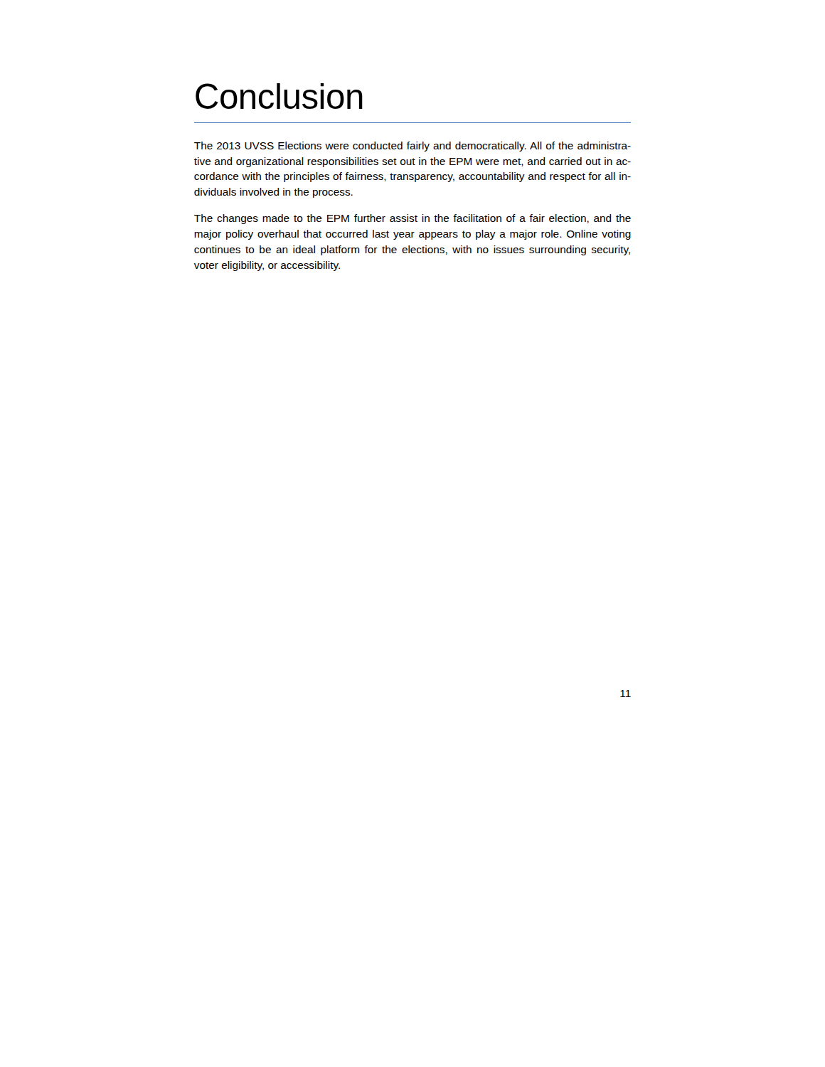Conclusion
The 2013 UVSS Elections were conducted fairly and democratically. All of the administrative and organizational responsibilities set out in the EPM were met, and carried out in accordance with the principles of fairness, transparency, accountability and respect for all individuals involved in the process.
The changes made to the EPM further assist in the facilitation of a fair election, and the major policy overhaul that occurred last year appears to play a major role. Online voting continues to be an ideal platform for the elections, with no issues surrounding security, voter eligibility, or accessibility.
11